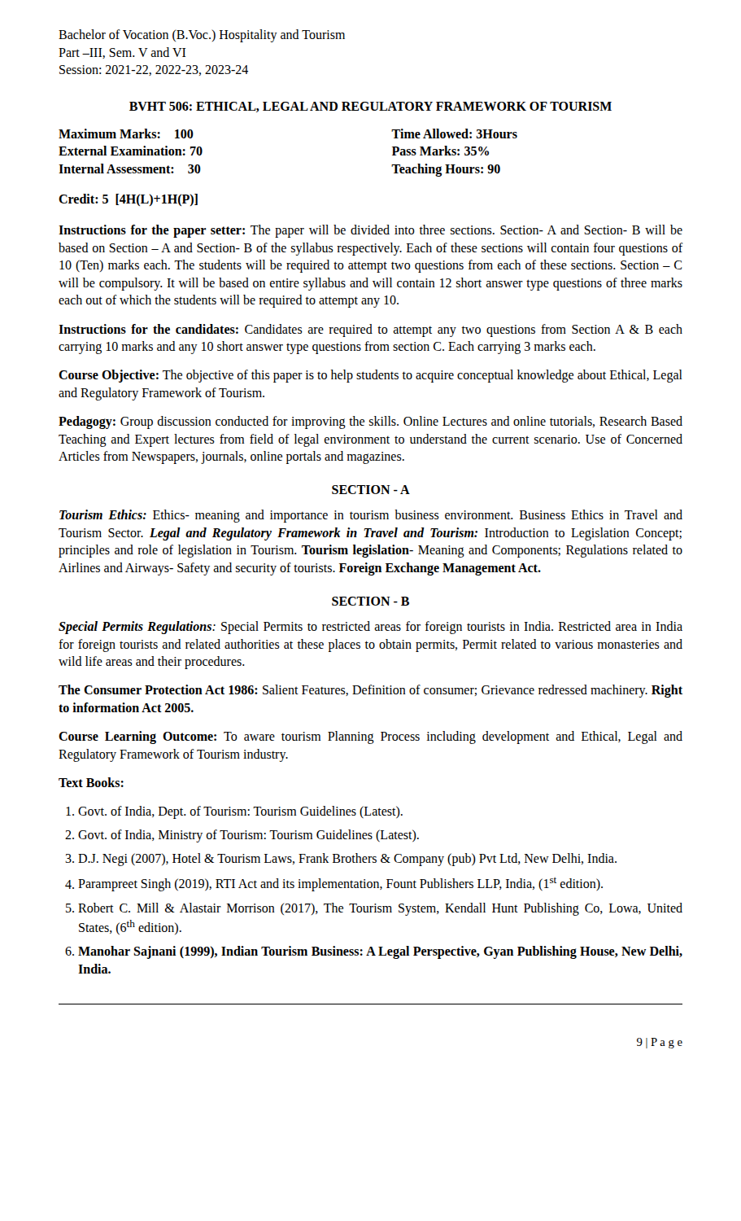Bachelor of Vocation (B.Voc.) Hospitality and Tourism
Part –III, Sem. V and VI
Session: 2021-22, 2022-23, 2023-24
BVHT 506: Ethical, Legal and Regulatory Framework of Tourism
| Maximum Marks: 100 | Time Allowed: 3Hours |
| External Examination: 70 | Pass Marks: 35% |
| Internal Assessment: 30 | Teaching Hours: 90 |
Credit: 5 [4H(L)+1H(P)]
Instructions for the paper setter: The paper will be divided into three sections. Section- A and Section- B will be based on Section – A and Section- B of the syllabus respectively. Each of these sections will contain four questions of 10 (Ten) marks each. The students will be required to attempt two questions from each of these sections. Section – C will be compulsory. It will be based on entire syllabus and will contain 12 short answer type questions of three marks each out of which the students will be required to attempt any 10.
Instructions for the candidates: Candidates are required to attempt any two questions from Section A & B each carrying 10 marks and any 10 short answer type questions from section C. Each carrying 3 marks each.
Course Objective: The objective of this paper is to help students to acquire conceptual knowledge about Ethical, Legal and Regulatory Framework of Tourism.
Pedagogy: Group discussion conducted for improving the skills. Online Lectures and online tutorials, Research Based Teaching and Expert lectures from field of legal environment to understand the current scenario. Use of Concerned Articles from Newspapers, journals, online portals and magazines.
SECTION - A
Tourism Ethics: Ethics- meaning and importance in tourism business environment. Business Ethics in Travel and Tourism Sector. Legal and Regulatory Framework in Travel and Tourism: Introduction to Legislation Concept; principles and role of legislation in Tourism. Tourism legislation- Meaning and Components; Regulations related to Airlines and Airways- Safety and security of tourists. Foreign Exchange Management Act.
SECTION - B
Special Permits Regulations: Special Permits to restricted areas for foreign tourists in India. Restricted area in India for foreign tourists and related authorities at these places to obtain permits, Permit related to various monasteries and wild life areas and their procedures.
The Consumer Protection Act 1986: Salient Features, Definition of consumer; Grievance redressed machinery. Right to information Act 2005.
Course Learning Outcome: To aware tourism Planning Process including development and Ethical, Legal and Regulatory Framework of Tourism industry.
Text Books:
Govt. of India, Dept. of Tourism: Tourism Guidelines (Latest).
Govt. of India, Ministry of Tourism: Tourism Guidelines (Latest).
D.J. Negi (2007), Hotel & Tourism Laws, Frank Brothers & Company (pub) Pvt Ltd, New Delhi, India.
Parampreet Singh (2019), RTI Act and its implementation, Fount Publishers LLP, India, (1st edition).
Robert C. Mill & Alastair Morrison (2017), The Tourism System, Kendall Hunt Publishing Co, Lowa, United States, (6th edition).
Manohar Sajnani (1999), Indian Tourism Business: A Legal Perspective, Gyan Publishing House, New Delhi, India.
9 | P a g e